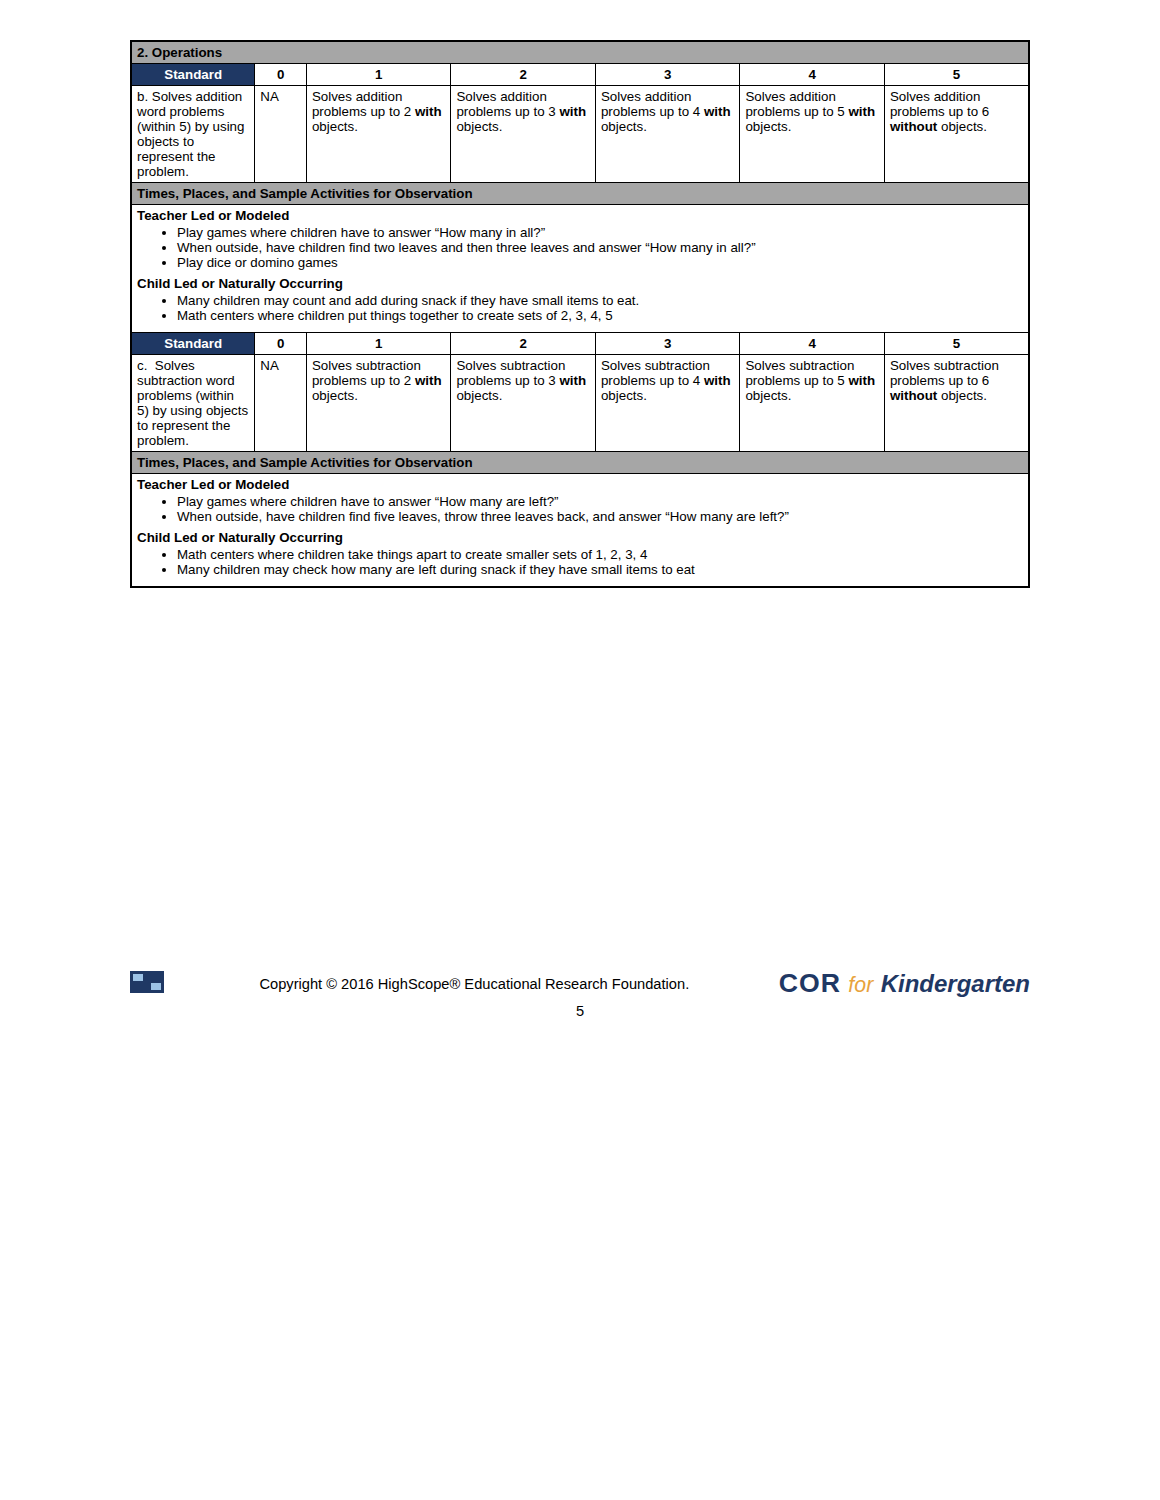| 2. Operations |
| Standard | 0 | 1 | 2 | 3 | 4 | 5 |
| b. Solves addition word problems (within 5) by using objects to represent the problem. | NA | Solves addition problems up to 2 with objects. | Solves addition problems up to 3 with objects. | Solves addition problems up to 4 with objects. | Solves addition problems up to 5 with objects. | Solves addition problems up to 6 without objects. |
| Times, Places, and Sample Activities for Observation |
| Teacher Led or Modeled Play games where children have to answer “How many in all?” When outside, have children find two leaves and then three leaves and answer “How many in all?” Play dice or domino games Child Led or Naturally Occurring Many children may count and add during snack if they have small items to eat. Math centers where children put things together to create sets of 2, 3, 4, 5 |
| Standard | 0 | 1 | 2 | 3 | 4 | 5 |
| c. Solves subtraction word problems (within 5) by using objects to represent the problem. | NA | Solves subtraction problems up to 2 with objects. | Solves subtraction problems up to 3 with objects. | Solves subtraction problems up to 4 with objects. | Solves subtraction problems up to 5 with objects. | Solves subtraction problems up to 6 without objects. |
| Times, Places, and Sample Activities for Observation |
| Teacher Led or Modeled Play games where children have to answer “How many are left?” When outside, have children find five leaves, throw three leaves back, and answer “How many are left?” Child Led or Naturally Occurring Math centers where children take things apart to create smaller sets of 1, 2, 3, 4 Many children may check how many are left during snack if they have small items to eat |
Copyright © 2016 HighScope® Educational Research Foundation.
COR for Kindergarten
5